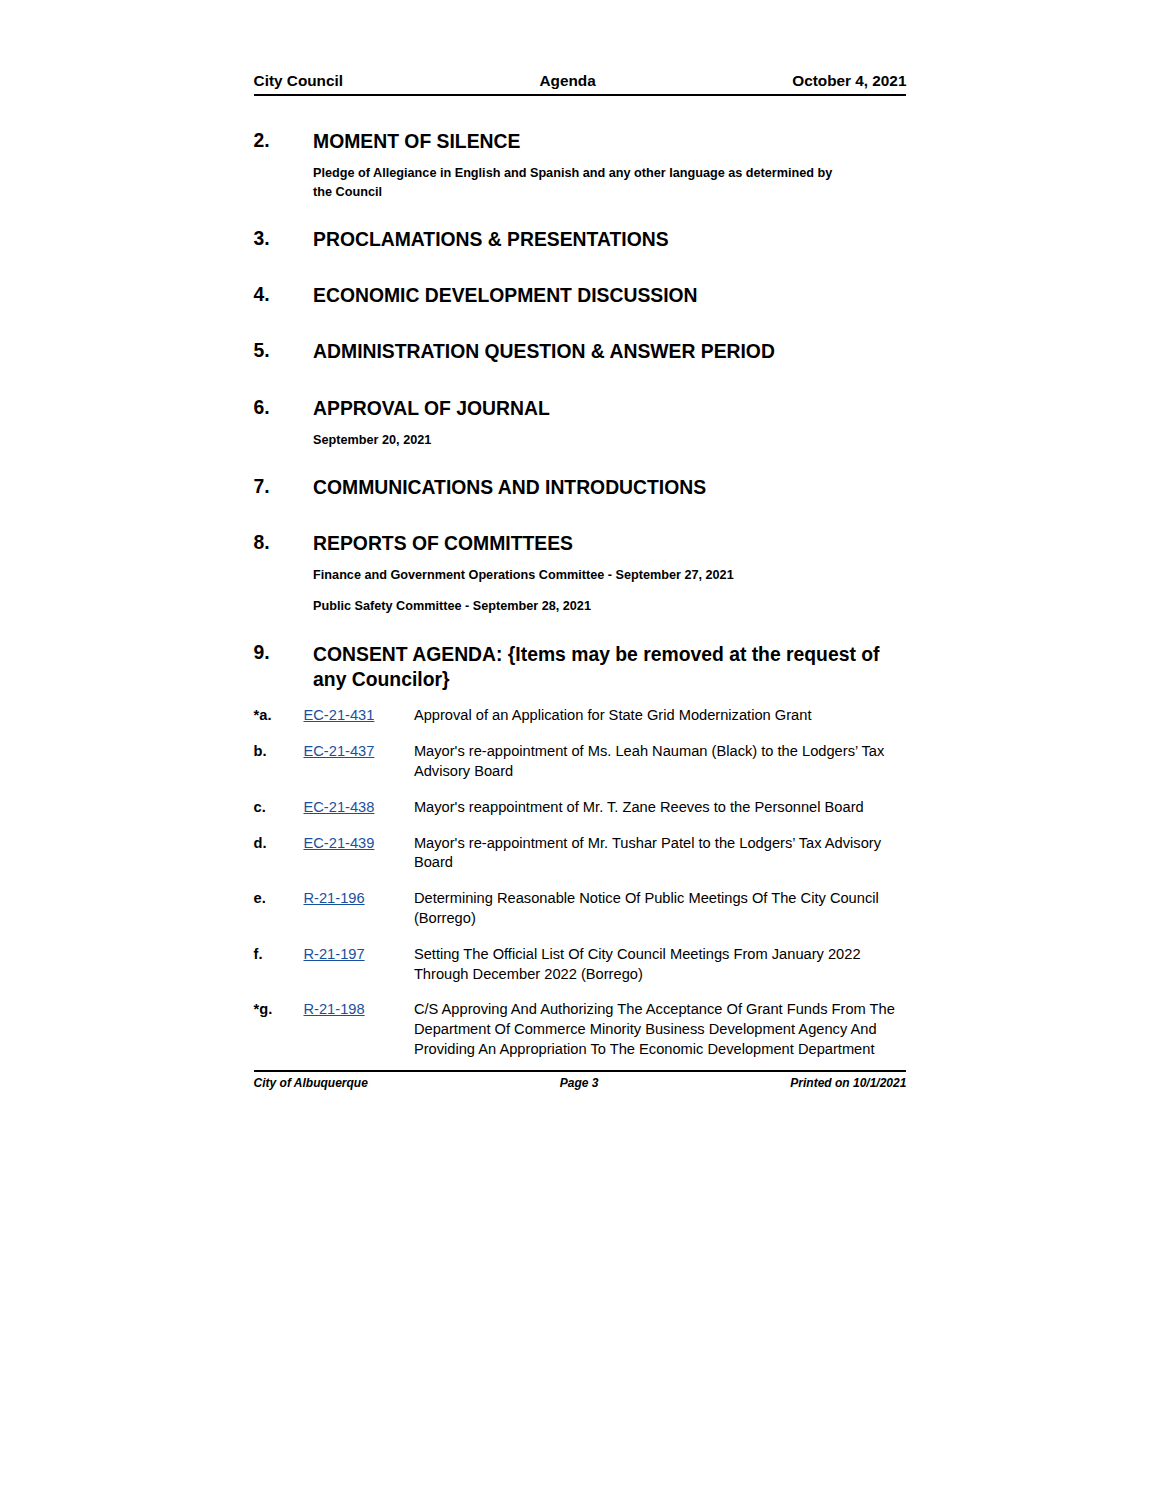City Council
Agenda
October 4, 2021
2.
MOMENT OF SILENCE
Pledge of Allegiance in English and Spanish and any other language as determined by
the Council
3.
PROCLAMATIONS & PRESENTATIONS
4.
ECONOMIC DEVELOPMENT DISCUSSION
5.
ADMINISTRATION QUESTION & ANSWER PERIOD
6.
APPROVAL OF JOURNAL
September 20, 2021
7.
COMMUNICATIONS AND INTRODUCTIONS
8.
REPORTS OF COMMITTEES
Finance and Government Operations Committee - September 27, 2021
Public Safety Committee - September 28, 2021
9.
CONSENT AGENDA: {Items may be removed at the request of
any Councilor}
| *a. | EC-21-431 | Approval of an Application for State Grid Modernization Grant |
| b. | EC-21-437 | Mayor's re-appointment of Ms. Leah Nauman (Black) to the Lodgers’ Tax Advisory Board |
| c. | EC-21-438 | Mayor's reappointment of Mr. T. Zane Reeves to the Personnel Board |
| d. | EC-21-439 | Mayor's re-appointment of Mr. Tushar Patel to the Lodgers’ Tax Advisory Board |
| e. | R-21-196 | Determining Reasonable Notice Of Public Meetings Of The City Council (Borrego) |
| f. | R-21-197 | Setting The Official List Of City Council Meetings From January 2022 Through December 2022 (Borrego) |
| *g. | R-21-198 | C/S Approving And Authorizing The Acceptance Of Grant Funds From The Department Of Commerce Minority Business Development Agency And Providing An Appropriation To The Economic Development Department |
City of Albuquerque
Page 3
Printed on 10/1/2021